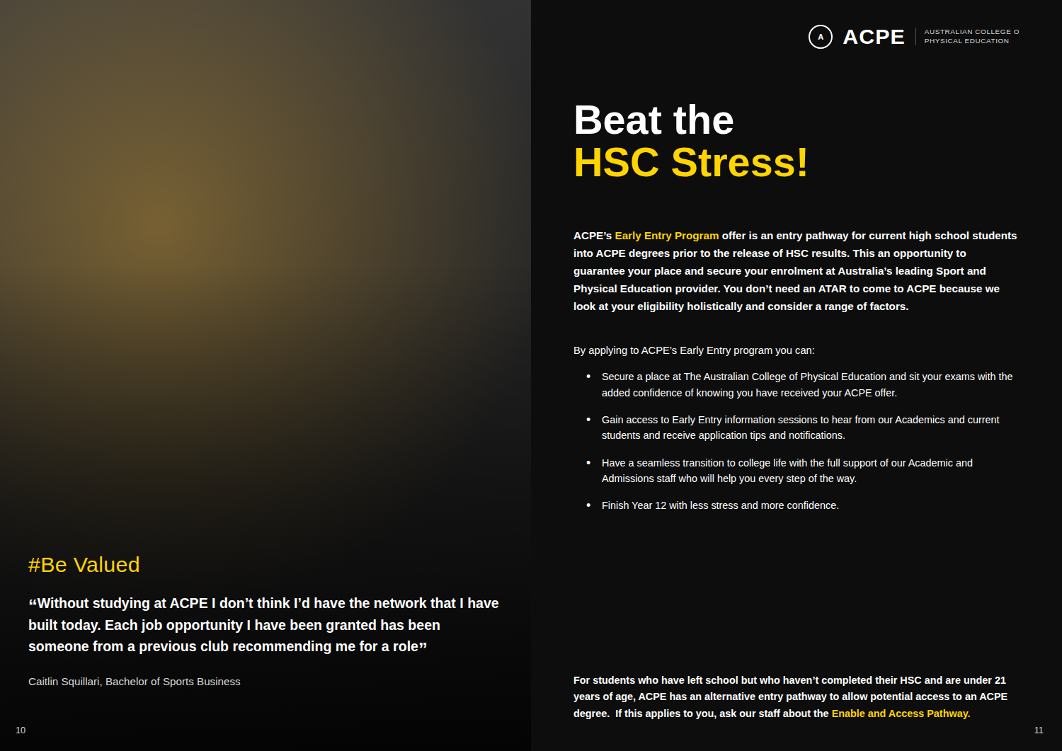#Be Valued
“Without studying at ACPE I don’t think I’d have the network that I have built today. Each job opportunity I have been granted has been someone from a previous club recommending me for a role”
Caitlin Squillari, Bachelor of Sports Business
10
A
ACPE Australian College o
Physical Education
Beat the
HSC Stress!
ACPE’s Early Entry Program offer is an entry pathway for current high school students into ACPE degrees prior to the release of HSC results. This an opportunity to guarantee your place and secure your enrolment at Australia’s leading Sport and Physical Education provider. You don’t need an ATAR to come to ACPE because we look at your eligibility holistically and consider a range of factors.
By applying to ACPE’s Early Entry program you can:
Secure a place at The Australian College of Physical Education and sit your exams with the added confidence of knowing you have received your ACPE offer.
Gain access to Early Entry information sessions to hear from our Academics and current students and receive application tips and notifications.
Have a seamless transition to college life with the full support of our Academic and Admissions staff who will help you every step of the way.
Finish Year 12 with less stress and more confidence.
For students who have left school but who haven’t completed their HSC and are under 21 years of age, ACPE has an alternative entry pathway to allow potential access to an ACPE degree. If this applies to you, ask our staff about the Enable and Access Pathway.
11